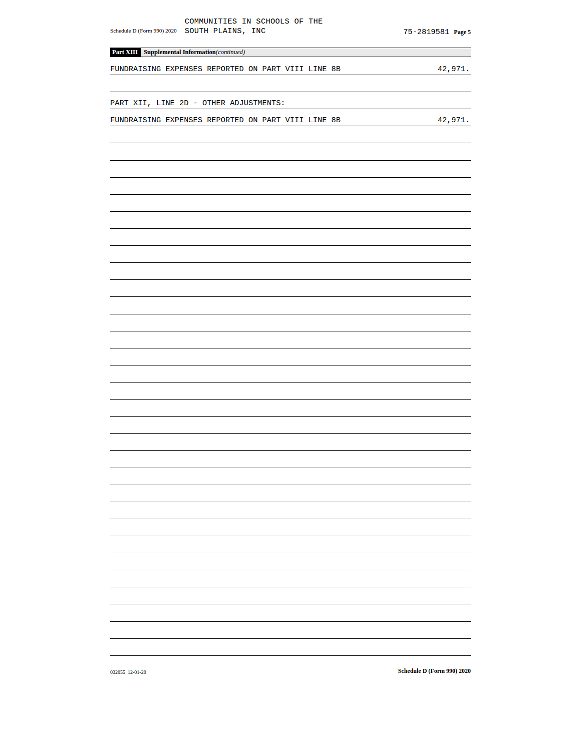COMMUNITIES IN SCHOOLS OF THE
SOUTH PLAINS, INC
Schedule D (Form 990) 2020
75-2819581 Page 5
Part XIII
Supplemental Information (continued)
FUNDRAISING EXPENSES REPORTED ON PART VIII LINE 8B 42,971.
PART XII, LINE 2D - OTHER ADJUSTMENTS:
FUNDRAISING EXPENSES REPORTED ON PART VIII LINE 8B 42,971.
032055 12-01-20
Schedule D (Form 990) 2020